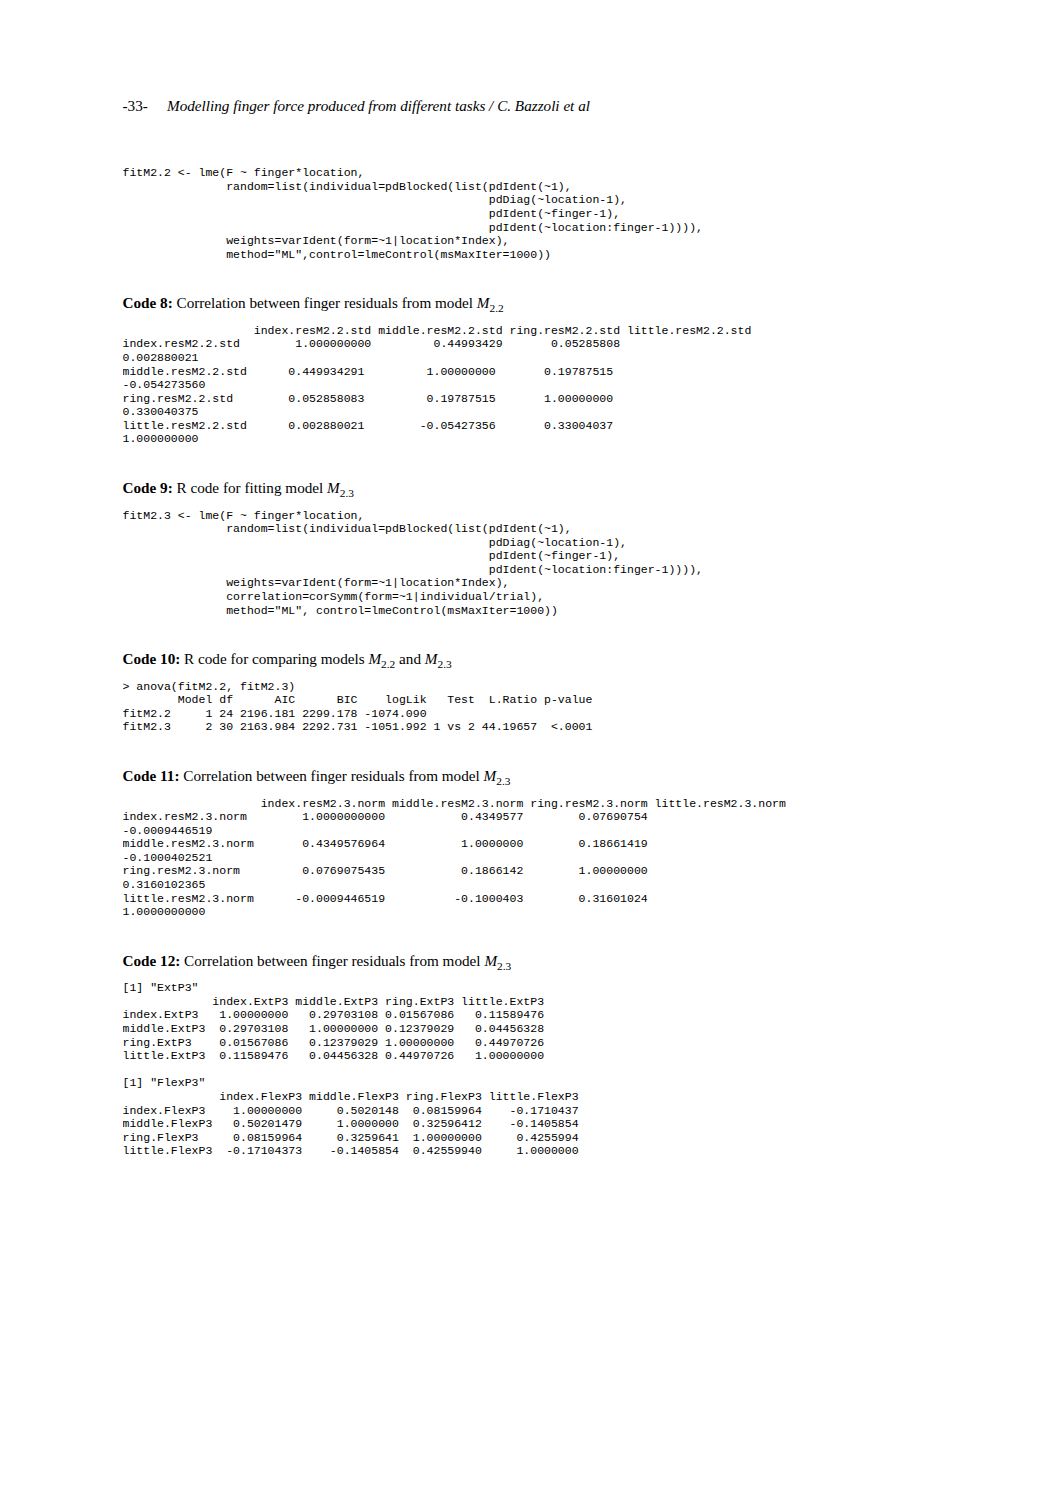-33- Modelling finger force produced from different tasks / C. Bazzoli et al
fitM2.2 <- lme(F ~ finger*location,
               random=list(individual=pdBlocked(list(pdIdent(~1),
                                                     pdDiag(~location-1),
                                                     pdIdent(~finger-1),
                                                     pdIdent(~location:finger-1)))),
               weights=varIdent(form=~1|location*Index),
               method="ML",control=lmeControl(msMaxIter=1000))
Code 8: Correlation between finger residuals from model M2.2
                   index.resM2.2.std middle.resM2.2.std ring.resM2.2.std little.resM2.2.std
index.resM2.2.std        1.000000000         0.44993429       0.05285808
0.002880021
middle.resM2.2.std      0.449934291         1.00000000       0.19787515
-0.054273560
ring.resM2.2.std        0.052858083         0.19787515       1.00000000
0.330040375
little.resM2.2.std      0.002880021        -0.05427356       0.33004037
1.000000000
Code 9: R code for fitting model M2.3
fitM2.3 <- lme(F ~ finger*location,
               random=list(individual=pdBlocked(list(pdIdent(~1),
                                                     pdDiag(~location-1),
                                                     pdIdent(~finger-1),
                                                     pdIdent(~location:finger-1)))),
               weights=varIdent(form=~1|location*Index),
               correlation=corSymm(form=~1|individual/trial),
               method="ML", control=lmeControl(msMaxIter=1000))
Code 10: R code for comparing models M2.2 and M2.3
> anova(fitM2.2, fitM2.3)
        Model df      AIC      BIC    logLik   Test  L.Ratio p-value
fitM2.2     1 24 2196.181 2299.178 -1074.090
fitM2.3     2 30 2163.984 2292.731 -1051.992 1 vs 2 44.19657  <.0001
Code 11: Correlation between finger residuals from model M2.3
                    index.resM2.3.norm middle.resM2.3.norm ring.resM2.3.norm little.resM2.3.norm
index.resM2.3.norm        1.0000000000           0.4349577        0.07690754
-0.0009446519
middle.resM2.3.norm       0.4349576964           1.0000000        0.18661419
-0.1000402521
ring.resM2.3.norm         0.0769075435           0.1866142        1.00000000
0.3160102365
little.resM2.3.norm      -0.0009446519          -0.1000403        0.31601024
1.0000000000
Code 12: Correlation between finger residuals from model M2.3
[1] "ExtP3"
             index.ExtP3 middle.ExtP3 ring.ExtP3 little.ExtP3
index.ExtP3   1.00000000   0.29703108 0.01567086   0.11589476
middle.ExtP3  0.29703108   1.00000000 0.12379029   0.04456328
ring.ExtP3    0.01567086   0.12379029 1.00000000   0.44970726
little.ExtP3  0.11589476   0.04456328 0.44970726   1.00000000

[1] "FlexP3"
              index.FlexP3 middle.FlexP3 ring.FlexP3 little.FlexP3
index.FlexP3    1.00000000     0.5020148  0.08159964    -0.1710437
middle.FlexP3   0.50201479     1.0000000  0.32596412    -0.1405854
ring.FlexP3     0.08159964     0.3259641  1.00000000     0.4255994
little.FlexP3  -0.17104373    -0.1405854  0.42559940     1.0000000